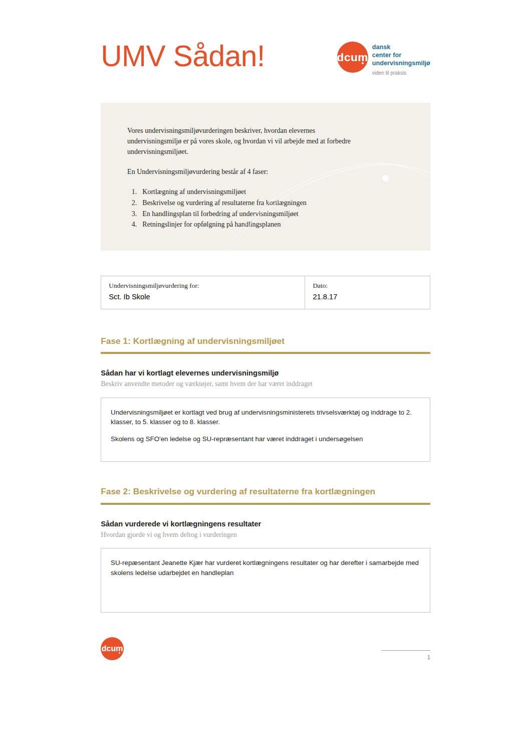UMV Sådan!
dcum
dansk
center for
undervisningsmiljø viden til praksis
Vores undervisningsmiljøvurderingen beskriver, hvordan elevernes undervisningsmiljø er på vores skole, og hvordan vi vil arbejde med at forbedre undervisningsmiljøet.
En Undervisningsmiljøvurdering består af 4 faser:
Kortlægning af undervisningsmiljøet
Beskrivelse og vurdering af resultaterne fra kortlægningen
En handlingsplan til forbedring af undervisningsmiljøet
Retningslinjer for opfølgning på handlingsplanen
| Undervisningsmiljøvurdering for: Sct. Ib Skole | Dato: 21.8.17 |
Fase 1: Kortlægning af undervisningsmiljøet
Sådan har vi kortlagt elevernes undervisningsmiljø
Beskriv anvendte metoder og værktøjer, samt hvem der har været inddraget
Undervisningsmiljøet er kortlagt ved brug af undervisningsministerets trivselsværktøj og inddrage to 2. klasser, to 5. klasser og to 8. klasser.
Skolens og SFO'en ledelse og SU-repræsentant har været inddraget i undersøgelsen
Fase 2: Beskrivelse og vurdering af resultaterne fra kortlægningen
Sådan vurderede vi kortlægningens resultater
Hvordan gjorde vi og hvem deltog i vurderingen
SU-repæsentant Jeanette Kjær har vurderet kortlægningens resultater og har derefter i samarbejde med skolens ledelse udarbejdet en handleplan
dcum
1